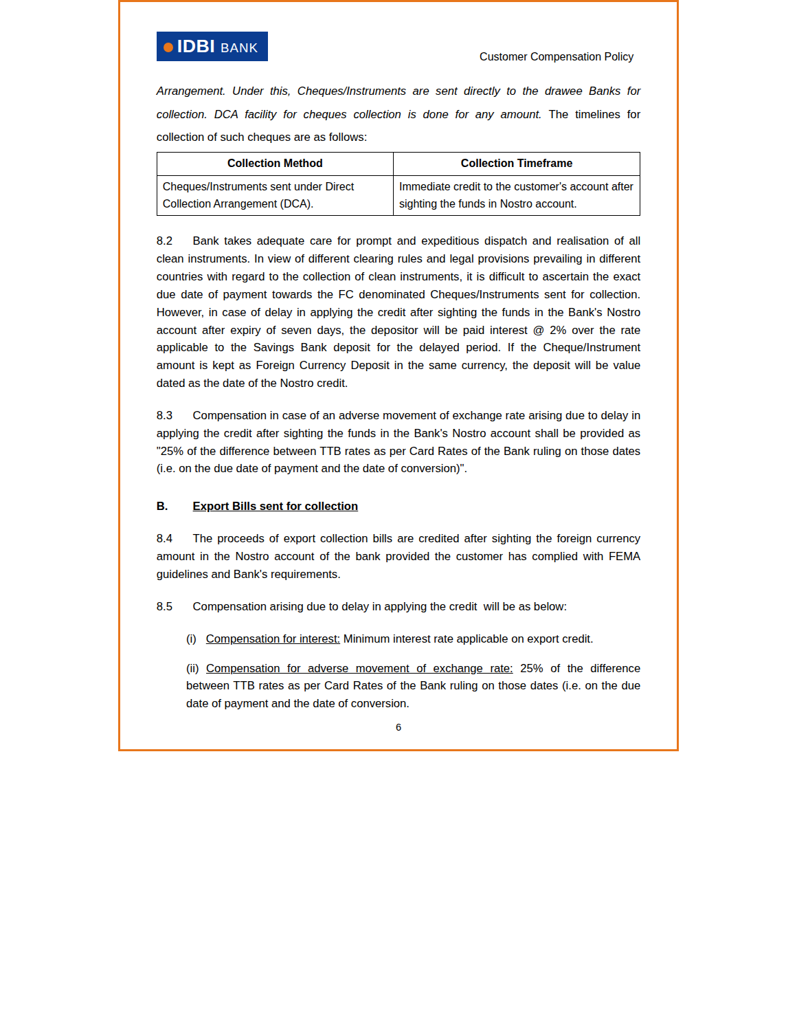IDBI BANK
Customer Compensation Policy
Arrangement. Under this, Cheques/Instruments are sent directly to the drawee Banks for collection. DCA facility for cheques collection is done for any amount. The timelines for collection of such cheques are as follows:
| Collection Method | Collection Timeframe |
| --- | --- |
| Cheques/Instruments sent under Direct Collection Arrangement (DCA). | Immediate credit to the customer's account after sighting the funds in Nostro account. |
8.2 Bank takes adequate care for prompt and expeditious dispatch and realisation of all clean instruments. In view of different clearing rules and legal provisions prevailing in different countries with regard to the collection of clean instruments, it is difficult to ascertain the exact due date of payment towards the FC denominated Cheques/Instruments sent for collection. However, in case of delay in applying the credit after sighting the funds in the Bank's Nostro account after expiry of seven days, the depositor will be paid interest @ 2% over the rate applicable to the Savings Bank deposit for the delayed period. If the Cheque/Instrument amount is kept as Foreign Currency Deposit in the same currency, the deposit will be value dated as the date of the Nostro credit.
8.3 Compensation in case of an adverse movement of exchange rate arising due to delay in applying the credit after sighting the funds in the Bank's Nostro account shall be provided as "25% of the difference between TTB rates as per Card Rates of the Bank ruling on those dates (i.e. on the due date of payment and the date of conversion)".
B. Export Bills sent for collection
8.4 The proceeds of export collection bills are credited after sighting the foreign currency amount in the Nostro account of the bank provided the customer has complied with FEMA guidelines and Bank's requirements.
8.5 Compensation arising due to delay in applying the credit will be as below:
(i)
Compensation for interest: Minimum interest rate applicable on export credit.
(ii) Compensation for adverse movement of exchange rate: 25% of the difference between TTB rates as per Card Rates of the Bank ruling on those dates (i.e. on the due date of payment and the date of conversion.
6